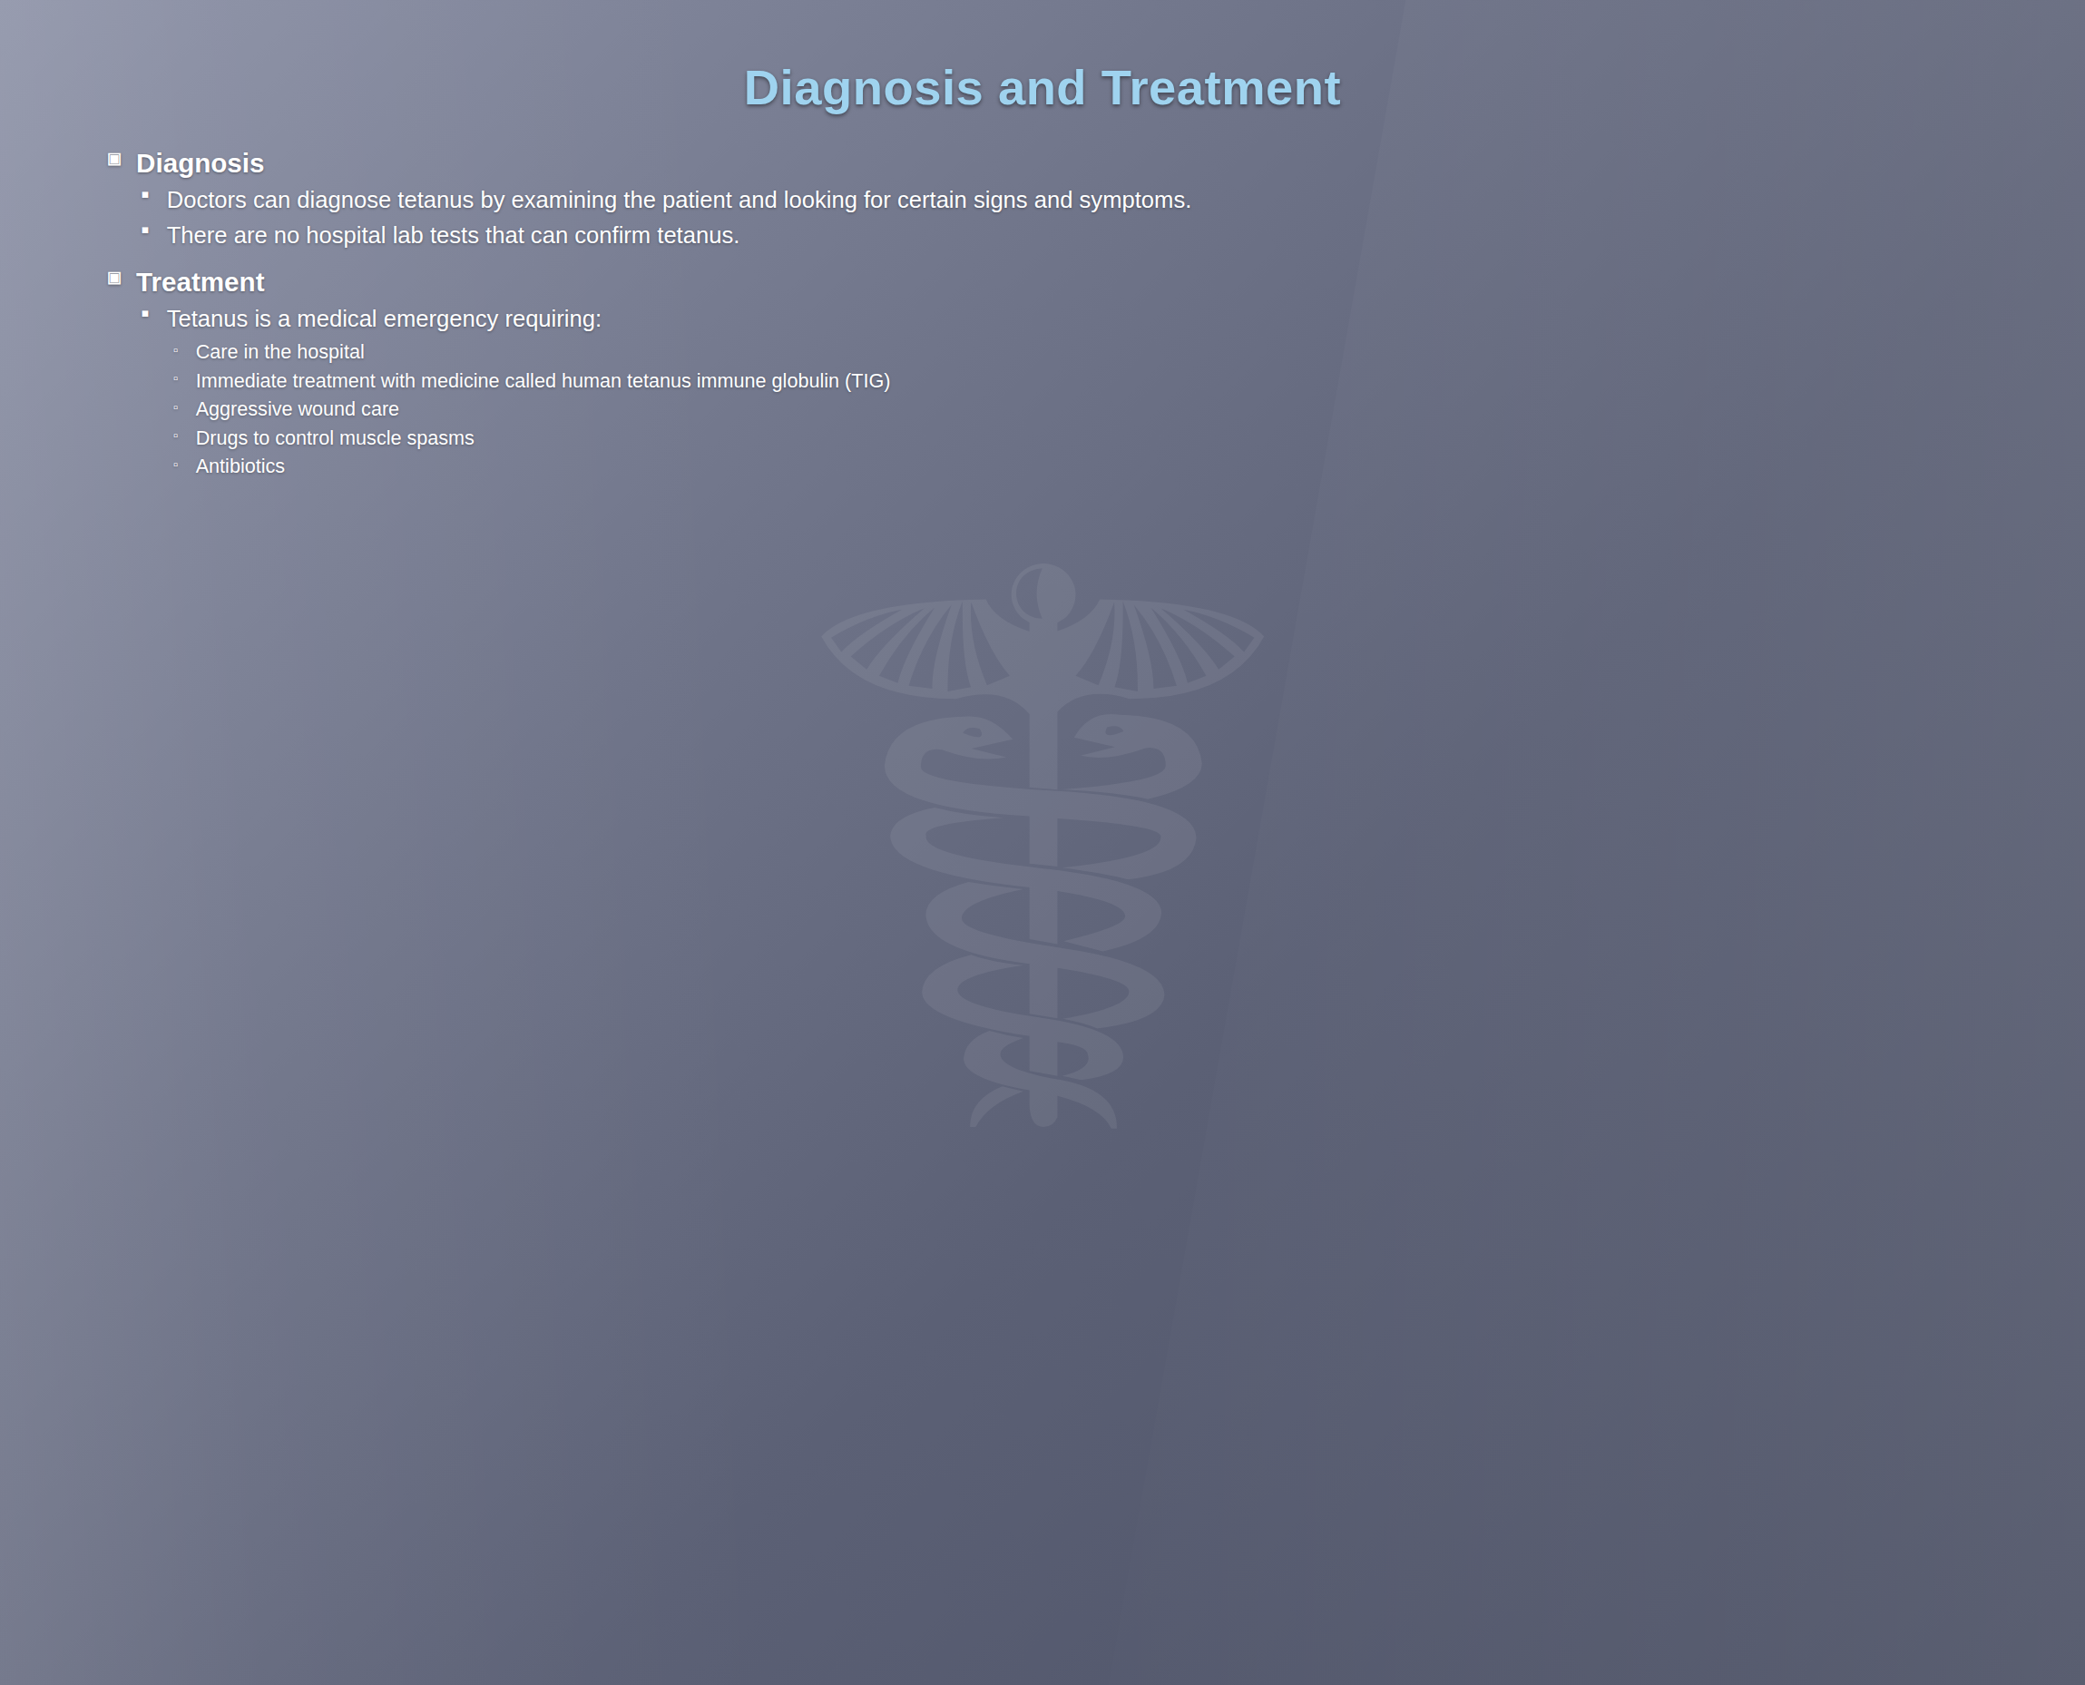☤
Diagnosis and Treatment
Diagnosis
Doctors can diagnose tetanus by examining the patient and looking for certain signs and symptoms.
There are no hospital lab tests that can confirm tetanus.
Treatment
Tetanus is a medical emergency requiring:
Care in the hospital
Immediate treatment with medicine called human tetanus immune globulin (TIG)
Aggressive wound care
Drugs to control muscle spasms
Antibiotics